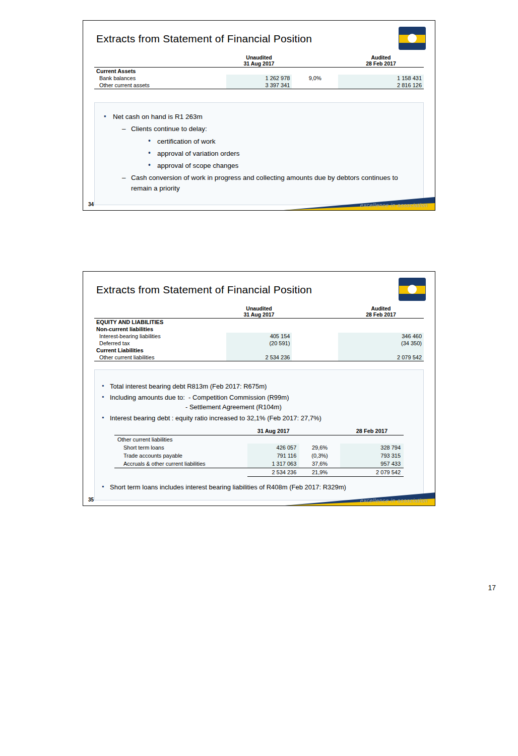Extracts from Statement of Financial Position
| | Unaudited 31 Aug 2017 | | Audited 28 Feb 2017 |
| --- | --- | --- | --- |
| Current Assets | | | |
| Bank balances | 1 262 978 | 9,0% | 1 158 431 |
| Other current assets | 3 397 341 | | 2 816 126 |
Net cash on hand is R1 263m
Clients continue to delay:
certification of work
approval of variation orders
approval of scope changes
Cash conversion of work in progress and collecting amounts due by debtors continues to remain a priority
34
excellence in association
Extracts from Statement of Financial Position
| | Unaudited 31 Aug 2017 | | Audited 28 Feb 2017 |
| --- | --- | --- | --- |
| EQUITY AND LIABILITIES | | | |
| Non-current liabilities | | | |
| Interest-bearing liabilities | 405 154 | | 346 460 |
| Deferred tax | (20 591) | | (34 350) |
| Current Liabilities | | | |
| Other current liabilities | 2 534 236 | | 2 079 542 |
Total interest bearing debt R813m (Feb 2017: R675m)
Including amounts due to: - Competition Commission (R99m)
- Settlement Agreement (R104m)
Interest bearing debt : equity ratio increased to 32,1% (Feb 2017: 27,7%)
| | 31 Aug 2017 | | 28 Feb 2017 |
| Other current liabilities | | | |
| Short term loans | 426 057 | 29,6% | 328 794 |
| Trade accounts payable | 791 116 | (0,3%) | 793 315 |
| Accruals & other current liabilities | 1 317 063 | 37,6% | 957 433 |
| | 2 534 236 | 21,9% | 2 079 542 |
Short term loans includes interest bearing liabilities of R408m (Feb 2017: R329m)
35
excellence in association
17